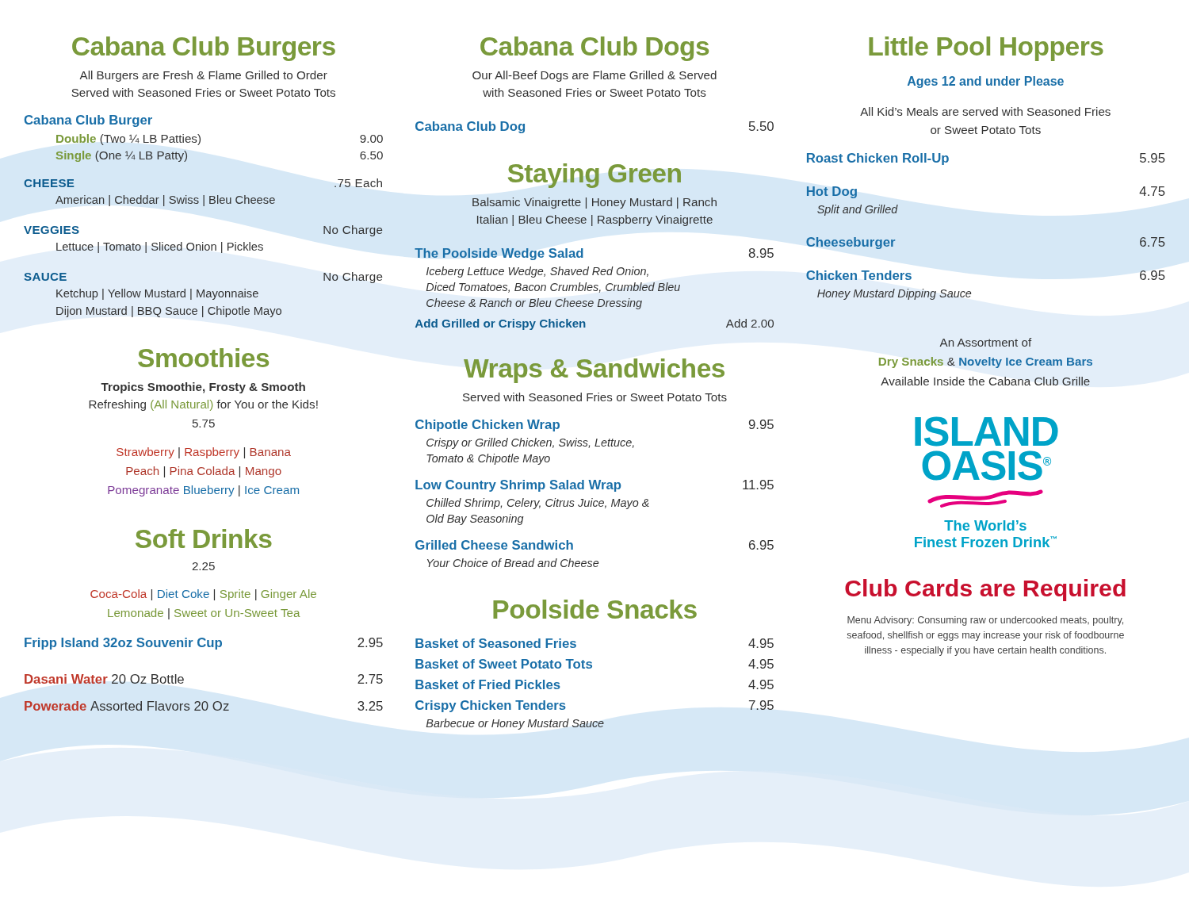Cabana Club Burgers
All Burgers are Fresh & Flame Grilled to Order
Served with Seasoned Fries or Sweet Potato Tots
Cabana Club Burger
Double (Two ¼ LB Patties) 9.00
Single (One ¼ LB Patty) 6.50
CHEESE.75 Each
American | Cheddar | Swiss | Bleu Cheese
VEGGIES No Charge
Lettuce | Tomato | Sliced Onion | Pickles
SAUCE No Charge
Ketchup | Yellow Mustard | Mayonnaise
Dijon Mustard | BBQ Sauce | Chipotle Mayo
Smoothies
Tropics Smoothie, Frosty & Smooth
Refreshing (All Natural) for You or the Kids!
5.75
Strawberry | Raspberry | Banana
Peach | Pina Colada | Mango
Pomegranate Blueberry | Ice Cream
Soft Drinks
2.25
Coca-Cola | Diet Coke | Sprite | Ginger Ale
Lemonade | Sweet or Un-Sweet Tea
Fripp Island 32oz Souvenir Cup 2.95
Dasani Water 20 Oz Bottle 2.75
Powerade Assorted Flavors 20 Oz 3.25
Cabana Club Dogs
Our All-Beef Dogs are Flame Grilled & Served
with Seasoned Fries or Sweet Potato Tots
Cabana Club Dog 5.50
Staying Green
Balsamic Vinaigrette | Honey Mustard | Ranch
Italian | Bleu Cheese | Raspberry Vinaigrette
The Poolside Wedge Salad 8.95
Iceberg Lettuce Wedge, Shaved Red Onion,
Diced Tomatoes, Bacon Crumbles, Crumbled Bleu
Cheese & Ranch or Bleu Cheese Dressing
Add Grilled or Crispy Chicken Add 2.00
Wraps & Sandwiches
Served with Seasoned Fries or Sweet Potato Tots
Chipotle Chicken Wrap 9.95
Crispy or Grilled Chicken, Swiss, Lettuce,
Tomato & Chipotle Mayo
Low Country Shrimp Salad Wrap 11.95
Chilled Shrimp, Celery, Citrus Juice, Mayo &
Old Bay Seasoning
Grilled Cheese Sandwich 6.95
Your Choice of Bread and Cheese
Poolside Snacks
Basket of Seasoned Fries 4.95
Basket of Sweet Potato Tots 4.95
Basket of Fried Pickles 4.95
Crispy Chicken Tenders 7.95
Barbecue or Honey Mustard Sauce
Little Pool Hoppers
Ages 12 and under Please
All Kid’s Meals are served with Seasoned Fries
or Sweet Potato Tots
Roast Chicken Roll-Up 5.95
Hot Dog 4.75
Split and Grilled
Cheeseburger 6.75
Chicken Tenders 6.95
Honey Mustard Dipping Sauce
An Assortment of
Dry Snacks & Novelty Ice Cream Bars
Available Inside the Cabana Club Grille
ISLAND
OASIS®
The World’s
Finest Frozen Drink™
Club Cards are Required
Menu Advisory: Consuming raw or undercooked meats, poultry, seafood, shellfish or eggs may increase your risk of foodbourne illness - especially if you have certain health conditions.